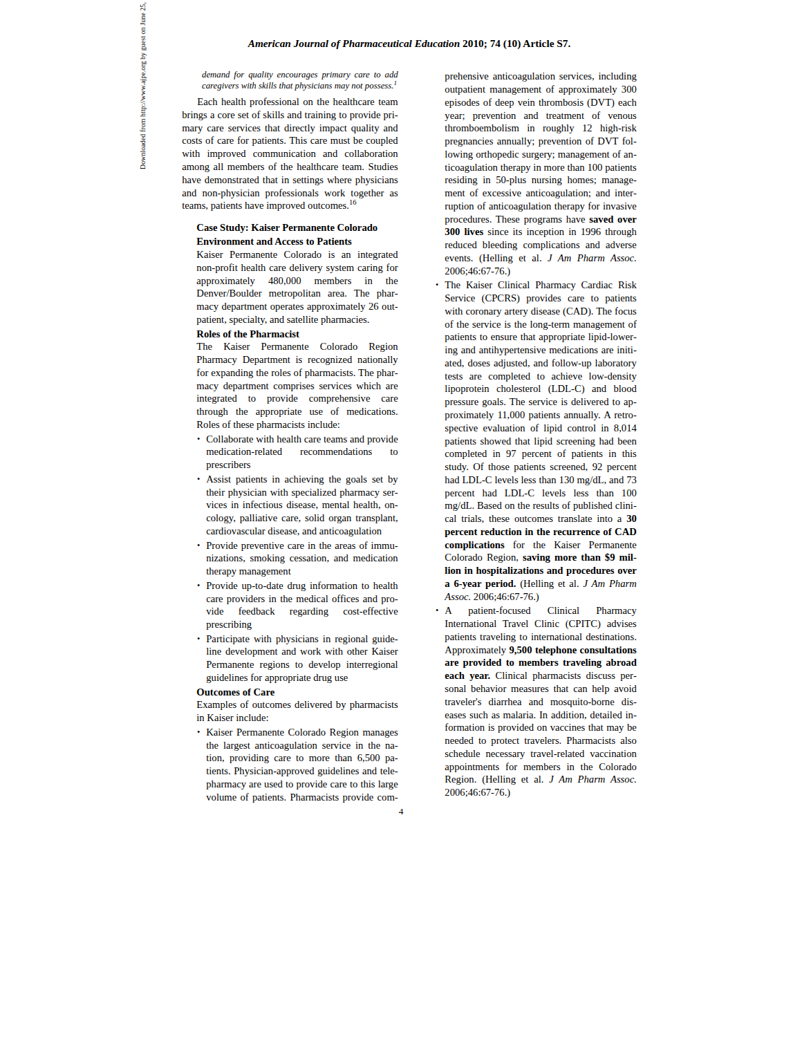Downloaded from http://www.ajpe.org by guest on June 25, 2022. © 2010 American Journal of Pharmaceutical Education
American Journal of Pharmaceutical Education 2010; 74 (10) Article S7.
demand for quality encourages primary care to add caregivers with skills that physicians may not possess.1
Each health professional on the healthcare team brings a core set of skills and training to provide primary care services that directly impact quality and costs of care for patients. This care must be coupled with improved communication and collaboration among all members of the healthcare team. Studies have demonstrated that in settings where physicians and non-physician professionals work together as teams, patients have improved outcomes.16
Case Study: Kaiser Permanente Colorado
Environment and Access to Patients
Kaiser Permanente Colorado is an integrated non-profit health care delivery system caring for approximately 480,000 members in the Denver/Boulder metropolitan area. The pharmacy department operates approximately 26 outpatient, specialty, and satellite pharmacies.
Roles of the Pharmacist
The Kaiser Permanente Colorado Region Pharmacy Department is recognized nationally for expanding the roles of pharmacists. The pharmacy department comprises services which are integrated to provide comprehensive care through the appropriate use of medications. Roles of these pharmacists include:
Collaborate with health care teams and provide medication-related recommendations to prescribers
Assist patients in achieving the goals set by their physician with specialized pharmacy services in infectious disease, mental health, oncology, palliative care, solid organ transplant, cardiovascular disease, and anticoagulation
Provide preventive care in the areas of immunizations, smoking cessation, and medication therapy management
Provide up-to-date drug information to health care providers in the medical offices and provide feedback regarding cost-effective prescribing
Participate with physicians in regional guideline development and work with other Kaiser Permanente regions to develop interregional guidelines for appropriate drug use
Outcomes of Care
Examples of outcomes delivered by pharmacists in Kaiser include:
Kaiser Permanente Colorado Region manages the largest anticoagulation service in the nation, providing care to more than 6,500 patients. Physician-approved guidelines and telepharmacy are used to provide care to this large volume of patients. Pharmacists provide comprehensive anticoagulation services, including outpatient management of approximately 300 episodes of deep vein thrombosis (DVT) each year; prevention and treatment of venous thromboembolism in roughly 12 high-risk pregnancies annually; prevention of DVT following orthopedic surgery; management of anticoagulation therapy in more than 100 patients residing in 50-plus nursing homes; management of excessive anticoagulation; and interruption of anticoagulation therapy for invasive procedures. These programs have saved over 300 lives since its inception in 1996 through reduced bleeding complications and adverse events. (Helling et al. J Am Pharm Assoc. 2006;46:67-76.)
The Kaiser Clinical Pharmacy Cardiac Risk Service (CPCRS) provides care to patients with coronary artery disease (CAD). The focus of the service is the long-term management of patients to ensure that appropriate lipid-lowering and antihypertensive medications are initiated, doses adjusted, and follow-up laboratory tests are completed to achieve low-density lipoprotein cholesterol (LDL-C) and blood pressure goals. The service is delivered to approximately 11,000 patients annually. A retrospective evaluation of lipid control in 8,014 patients showed that lipid screening had been completed in 97 percent of patients in this study. Of those patients screened, 92 percent had LDL-C levels less than 130 mg/dL, and 73 percent had LDL-C levels less than 100 mg/dL. Based on the results of published clinical trials, these outcomes translate into a 30 percent reduction in the recurrence of CAD complications for the Kaiser Permanente Colorado Region, saving more than $9 million in hospitalizations and procedures over a 6-year period. (Helling et al. J Am Pharm Assoc. 2006;46:67-76.)
A patient-focused Clinical Pharmacy International Travel Clinic (CPITC) advises patients traveling to international destinations. Approximately 9,500 telephone consultations are provided to members traveling abroad each year. Clinical pharmacists discuss personal behavior measures that can help avoid traveler's diarrhea and mosquito-borne diseases such as malaria. In addition, detailed information is provided on vaccines that may be needed to protect travelers. Pharmacists also schedule necessary travel-related vaccination appointments for members in the Colorado Region. (Helling et al. J Am Pharm Assoc. 2006;46:67-76.)
4